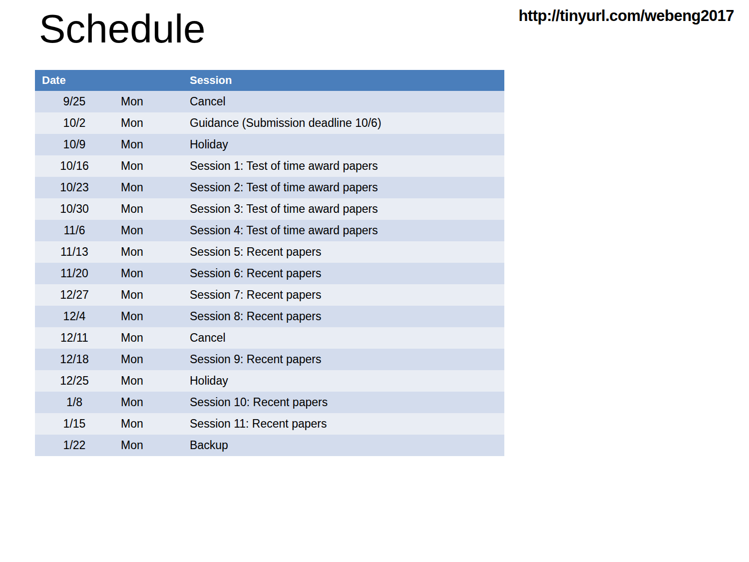http://tinyurl.com/webeng2017
Schedule
| Date | | Session |
| --- | --- | --- |
| 9/25 | Mon | Cancel |
| 10/2 | Mon | Guidance (Submission deadline 10/6) |
| 10/9 | Mon | Holiday |
| 10/16 | Mon | Session 1: Test of time award papers |
| 10/23 | Mon | Session 2: Test of time award papers |
| 10/30 | Mon | Session 3: Test of time award papers |
| 11/6 | Mon | Session 4: Test of time award papers |
| 11/13 | Mon | Session 5: Recent papers |
| 11/20 | Mon | Session 6: Recent papers |
| 12/27 | Mon | Session 7: Recent papers |
| 12/4 | Mon | Session 8: Recent papers |
| 12/11 | Mon | Cancel |
| 12/18 | Mon | Session 9: Recent papers |
| 12/25 | Mon | Holiday |
| 1/8 | Mon | Session 10: Recent papers |
| 1/15 | Mon | Session 11: Recent papers |
| 1/22 | Mon | Backup |